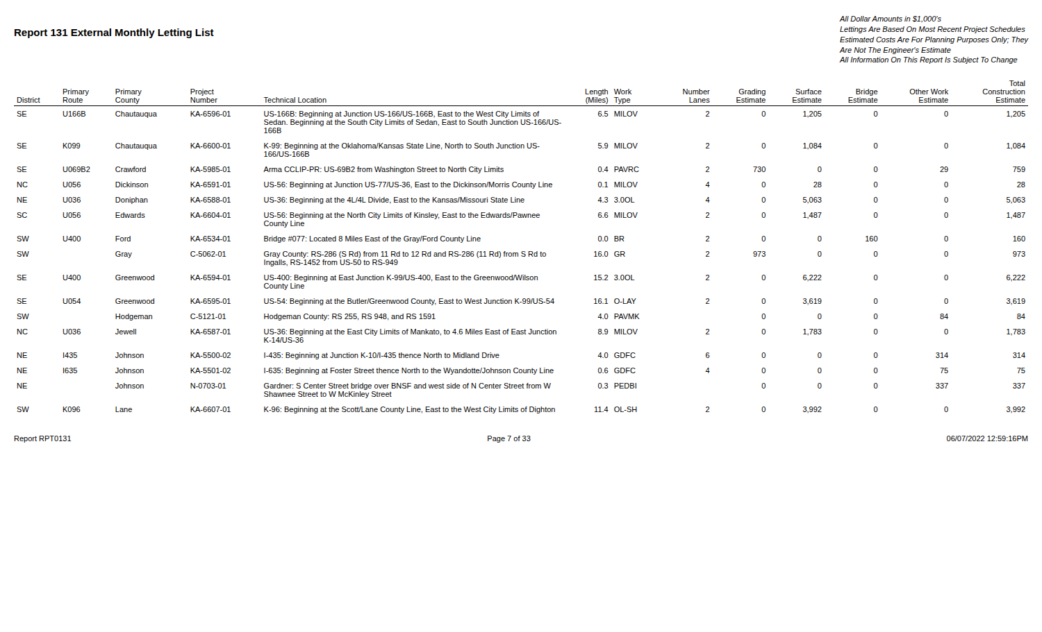Report 131 External Monthly Letting List
All Dollar Amounts in $1,000's
Lettings Are Based On Most Recent Project Schedules
Estimated Costs Are For Planning Purposes Only; They
Are Not The Engineer's Estimate
All Information On This Report Is Subject To Change
| District | Primary Route | Primary County | Project Number | Technical Location | Length (Miles) | Work Type | Number Lanes | Grading Estimate | Surface Estimate | Bridge Estimate | Other Work Estimate | Total Construction Estimate |
| --- | --- | --- | --- | --- | --- | --- | --- | --- | --- | --- | --- | --- |
| SE | U166B | Chautauqua | KA-6596-01 | US-166B: Beginning at Junction US-166/US-166B, East to the West City Limits of Sedan. Beginning at the South City Limits of Sedan, East to South Junction US-166/US-166B | 6.5 | MILOV | 2 | 0 | 1,205 | 0 | 0 | 1,205 |
| SE | K099 | Chautauqua | KA-6600-01 | K-99: Beginning at the Oklahoma/Kansas State Line, North to South Junction US-166/US-166B | 5.9 | MILOV | 2 | 0 | 1,084 | 0 | 0 | 1,084 |
| SE | U069B2 | Crawford | KA-5985-01 | Arma CCLIP-PR: US-69B2 from Washington Street to North City Limits | 0.4 | PAVRC | 2 | 730 | 0 | 0 | 29 | 759 |
| NC | U056 | Dickinson | KA-6591-01 | US-56: Beginning at Junction US-77/US-36, East to the Dickinson/Morris County Line | 0.1 | MILOV | 4 | 0 | 28 | 0 | 0 | 28 |
| NE | U036 | Doniphan | KA-6588-01 | US-36: Beginning at the 4L/4L Divide, East to the Kansas/Missouri State Line | 4.3 | 3.0OL | 4 | 0 | 5,063 | 0 | 0 | 5,063 |
| SC | U056 | Edwards | KA-6604-01 | US-56: Beginning at the North City Limits of Kinsley, East to the Edwards/Pawnee County Line | 6.6 | MILOV | 2 | 0 | 1,487 | 0 | 0 | 1,487 |
| SW | U400 | Ford | KA-6534-01 | Bridge #077: Located 8 Miles East of the Gray/Ford County Line | 0.0 | BR | 2 | 0 | 0 | 160 | 0 | 160 |
| SW | | Gray | C-5062-01 | Gray County: RS-286 (S Rd) from 11 Rd to 12 Rd and RS-286 (11 Rd) from S Rd to Ingalls, RS-1452 from US-50 to RS-949 | 16.0 | GR | 2 | 973 | 0 | 0 | 0 | 973 |
| SE | U400 | Greenwood | KA-6594-01 | US-400: Beginning at East Junction K-99/US-400, East to the Greenwood/Wilson County Line | 15.2 | 3.0OL | 2 | 0 | 6,222 | 0 | 0 | 6,222 |
| SE | U054 | Greenwood | KA-6595-01 | US-54: Beginning at the Butler/Greenwood County, East to West Junction K-99/US-54 | 16.1 | O-LAY | 2 | 0 | 3,619 | 0 | 0 | 3,619 |
| SW | | Hodgeman | C-5121-01 | Hodgeman County: RS 255, RS 948, and RS 1591 | 4.0 | PAVMK | | 0 | 0 | 0 | 84 | 84 |
| NC | U036 | Jewell | KA-6587-01 | US-36: Beginning at the East City Limits of Mankato, to 4.6 Miles East of East Junction K-14/US-36 | 8.9 | MILOV | 2 | 0 | 1,783 | 0 | 0 | 1,783 |
| NE | I435 | Johnson | KA-5500-02 | I-435: Beginning at Junction K-10/I-435 thence North to Midland Drive | 4.0 | GDFC | 6 | 0 | 0 | 0 | 314 | 314 |
| NE | I635 | Johnson | KA-5501-02 | I-635: Beginning at Foster Street thence North to the Wyandotte/Johnson County Line | 0.6 | GDFC | 4 | 0 | 0 | 0 | 75 | 75 |
| NE | | Johnson | N-0703-01 | Gardner: S Center Street bridge over BNSF and west side of N Center Street from W Shawnee Street to W McKinley Street | 0.3 | PEDBI | | 0 | 0 | 0 | 337 | 337 |
| SW | K096 | Lane | KA-6607-01 | K-96: Beginning at the Scott/Lane County Line, East to the West City Limits of Dighton | 11.4 | OL-SH | 2 | 0 | 3,992 | 0 | 0 | 3,992 |
Report RPT0131
Page 7 of 33
06/07/2022 12:59:16PM